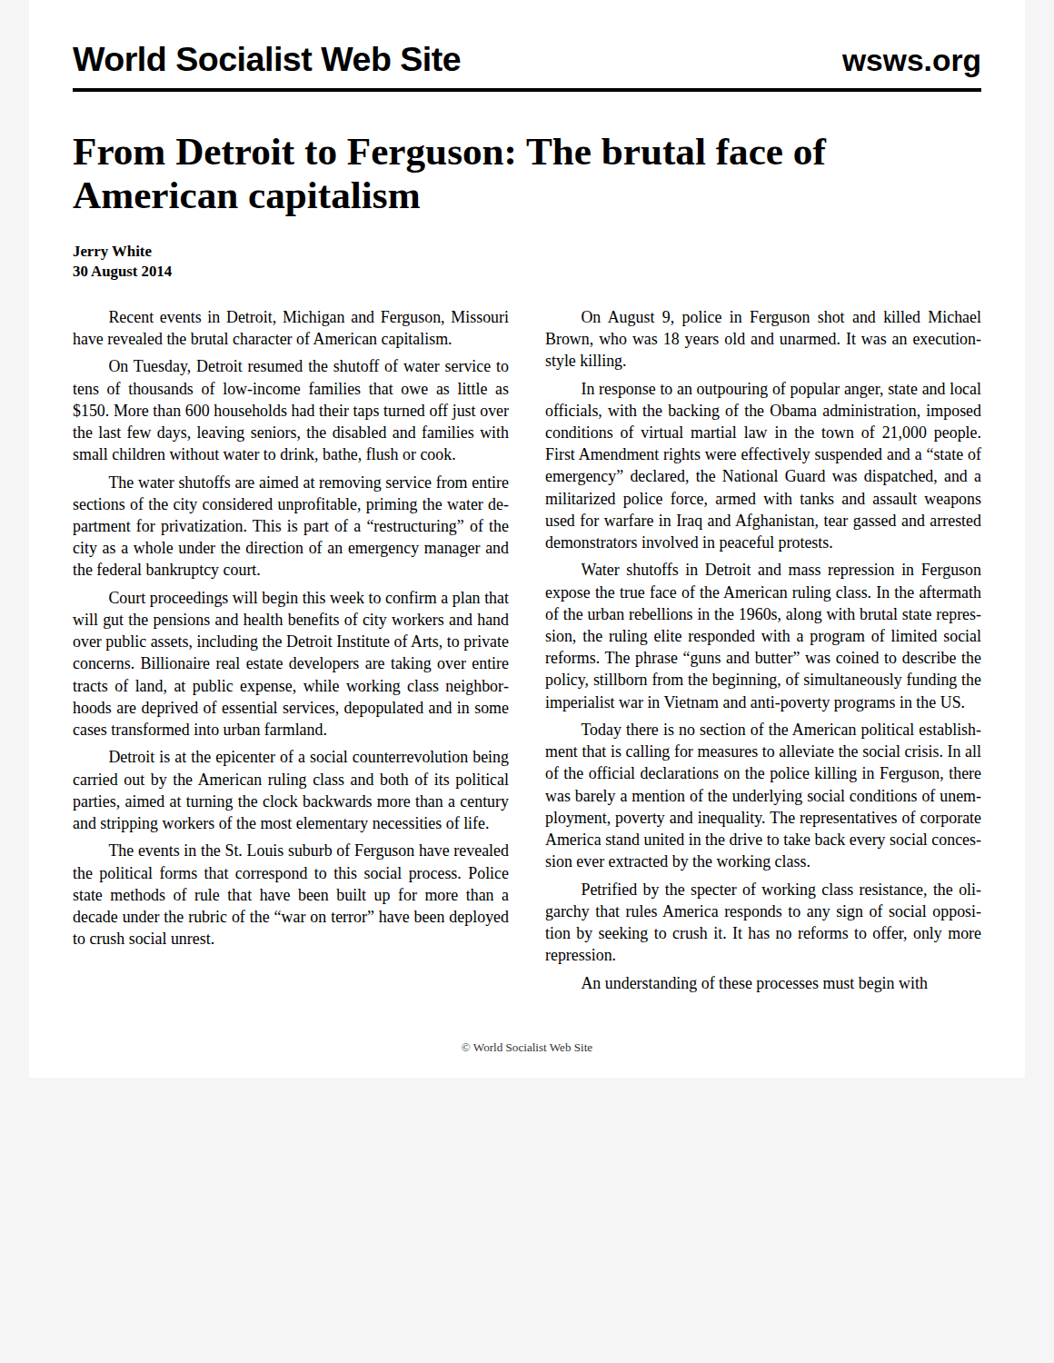World Socialist Web Site
wsws.org
From Detroit to Ferguson: The brutal face of American capitalism
Jerry White 30 August 2014
Recent events in Detroit, Michigan and Ferguson, Missouri have revealed the brutal character of American capitalism.
On Tuesday, Detroit resumed the shutoff of water service to tens of thousands of low-income families that owe as little as $150. More than 600 households had their taps turned off just over the last few days, leaving seniors, the disabled and families with small children without water to drink, bathe, flush or cook.
The water shutoffs are aimed at removing service from entire sections of the city considered unprofitable, priming the water department for privatization. This is part of a “restructuring” of the city as a whole under the direction of an emergency manager and the federal bankruptcy court.
Court proceedings will begin this week to confirm a plan that will gut the pensions and health benefits of city workers and hand over public assets, including the Detroit Institute of Arts, to private concerns. Billionaire real estate developers are taking over entire tracts of land, at public expense, while working class neighborhoods are deprived of essential services, depopulated and in some cases transformed into urban farmland.
Detroit is at the epicenter of a social counterrevolution being carried out by the American ruling class and both of its political parties, aimed at turning the clock backwards more than a century and stripping workers of the most elementary necessities of life.
The events in the St. Louis suburb of Ferguson have revealed the political forms that correspond to this social process. Police state methods of rule that have been built up for more than a decade under the rubric of the “war on terror” have been deployed to crush social unrest.
On August 9, police in Ferguson shot and killed Michael Brown, who was 18 years old and unarmed. It was an execution-style killing.
In response to an outpouring of popular anger, state and local officials, with the backing of the Obama administration, imposed conditions of virtual martial law in the town of 21,000 people. First Amendment rights were effectively suspended and a “state of emergency” declared, the National Guard was dispatched, and a militarized police force, armed with tanks and assault weapons used for warfare in Iraq and Afghanistan, tear gassed and arrested demonstrators involved in peaceful protests.
Water shutoffs in Detroit and mass repression in Ferguson expose the true face of the American ruling class. In the aftermath of the urban rebellions in the 1960s, along with brutal state repression, the ruling elite responded with a program of limited social reforms. The phrase “guns and butter” was coined to describe the policy, stillborn from the beginning, of simultaneously funding the imperialist war in Vietnam and anti-poverty programs in the US.
Today there is no section of the American political establishment that is calling for measures to alleviate the social crisis. In all of the official declarations on the police killing in Ferguson, there was barely a mention of the underlying social conditions of unemployment, poverty and inequality. The representatives of corporate America stand united in the drive to take back every social concession ever extracted by the working class.
Petrified by the specter of working class resistance, the oligarchy that rules America responds to any sign of social opposition by seeking to crush it. It has no reforms to offer, only more repression.
An understanding of these processes must begin with
© World Socialist Web Site